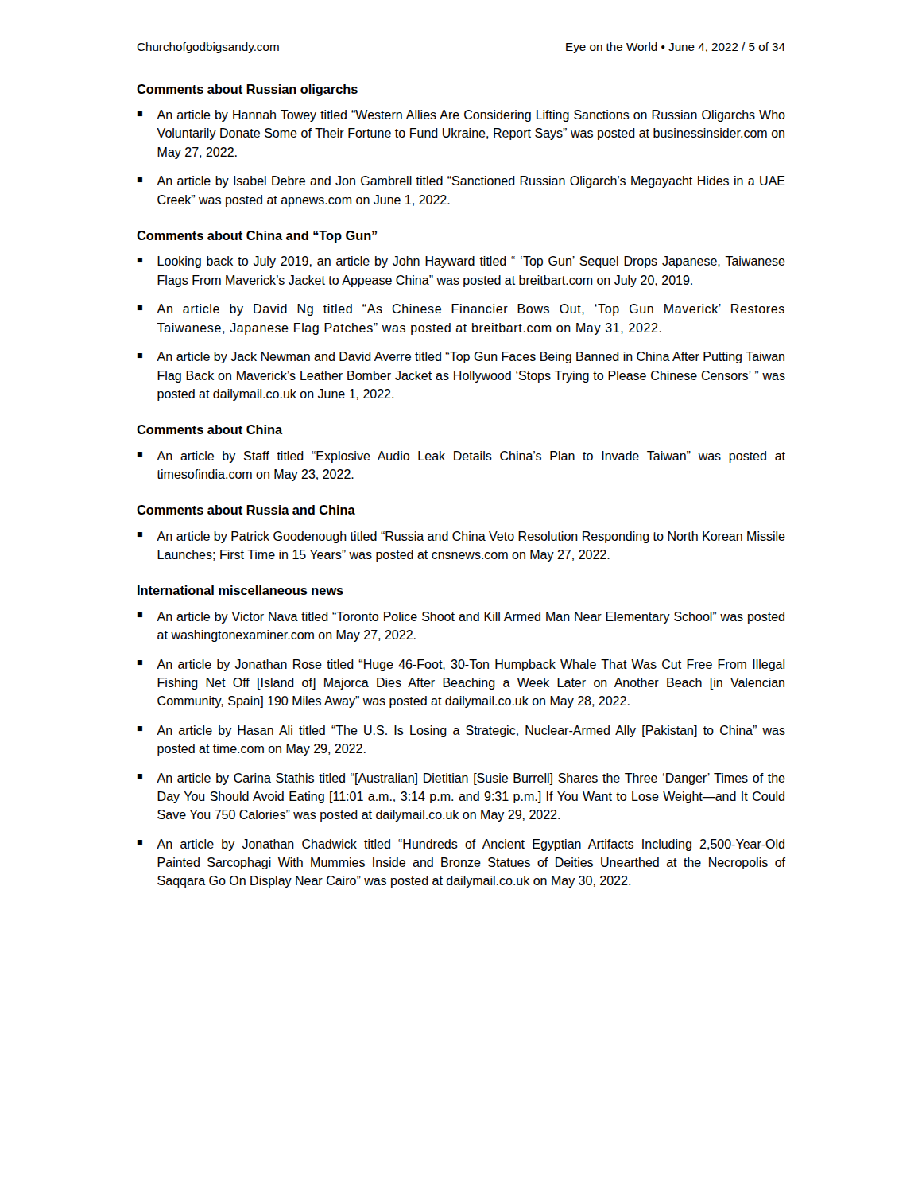Churchofgodbigsandy.com Eye on the World • June 4, 2022 / 5 of 34
Comments about Russian oligarchs
An article by Hannah Towey titled “Western Allies Are Considering Lifting Sanctions on Russian Oligarchs Who Voluntarily Donate Some of Their Fortune to Fund Ukraine, Report Says” was posted at businessinsider.com on May 27, 2022.
An article by Isabel Debre and Jon Gambrell titled “Sanctioned Russian Oligarch’s Megayacht Hides in a UAE Creek” was posted at apnews.com on June 1, 2022.
Comments about China and “Top Gun”
Looking back to July 2019, an article by John Hayward titled “ ‘Top Gun’ Sequel Drops Japanese, Taiwanese Flags From Maverick’s Jacket to Appease China” was posted at breitbart.com on July 20, 2019.
An article by David Ng titled “As Chinese Financier Bows Out, ‘Top Gun Maverick’ Restores Taiwanese, Japanese Flag Patches” was posted at breitbart.com on May 31, 2022.
An article by Jack Newman and David Averre titled “Top Gun Faces Being Banned in China After Putting Taiwan Flag Back on Maverick’s Leather Bomber Jacket as Hollywood ‘Stops Trying to Please Chinese Censors’ ” was posted at dailymail.co.uk on June 1, 2022.
Comments about China
An article by Staff titled “Explosive Audio Leak Details China’s Plan to Invade Taiwan” was posted at timesofindia.com on May 23, 2022.
Comments about Russia and China
An article by Patrick Goodenough titled “Russia and China Veto Resolution Responding to North Korean Missile Launches; First Time in 15 Years” was posted at cnsnews.com on May 27, 2022.
International miscellaneous news
An article by Victor Nava titled “Toronto Police Shoot and Kill Armed Man Near Elementary School” was posted at washingtonexaminer.com on May 27, 2022.
An article by Jonathan Rose titled “Huge 46-Foot, 30-Ton Humpback Whale That Was Cut Free From Illegal Fishing Net Off [Island of] Majorca Dies After Beaching a Week Later on Another Beach [in Valencian Community, Spain] 190 Miles Away” was posted at dailymail.co.uk on May 28, 2022.
An article by Hasan Ali titled “The U.S. Is Losing a Strategic, Nuclear-Armed Ally [Pakistan] to China” was posted at time.com on May 29, 2022.
An article by Carina Stathis titled “[Australian] Dietitian [Susie Burrell] Shares the Three ‘Danger’ Times of the Day You Should Avoid Eating [11:01 a.m., 3:14 p.m. and 9:31 p.m.] If You Want to Lose Weight—and It Could Save You 750 Calories” was posted at dailymail.co.uk on May 29, 2022.
An article by Jonathan Chadwick titled “Hundreds of Ancient Egyptian Artifacts Including 2,500-Year-Old Painted Sarcophagi With Mummies Inside and Bronze Statues of Deities Unearthed at the Necropolis of Saqqara Go On Display Near Cairo” was posted at dailymail.co.uk on May 30, 2022.